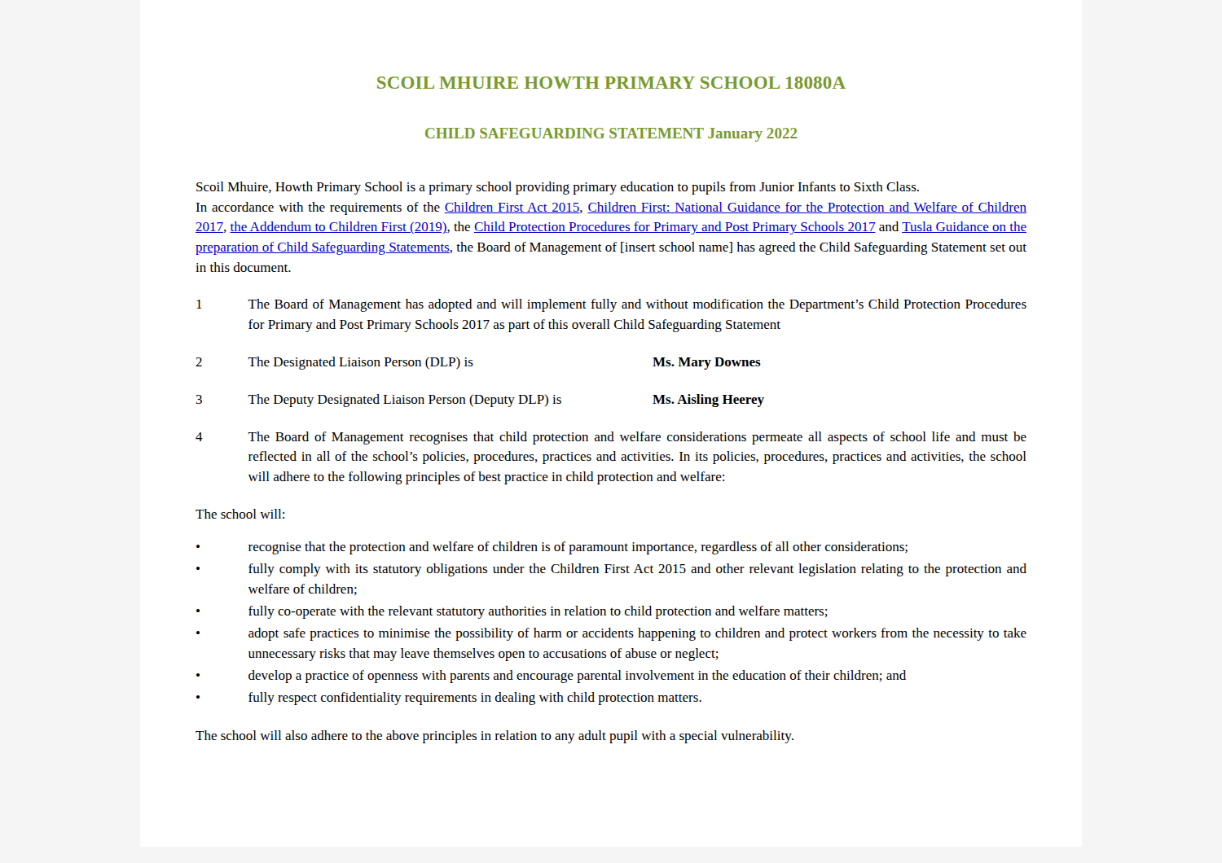SCOIL MHUIRE HOWTH PRIMARY SCHOOL 18080A
CHILD SAFEGUARDING STATEMENT January 2022
Scoil Mhuire, Howth Primary School is a primary school providing primary education to pupils from Junior Infants to Sixth Class.
In accordance with the requirements of the Children First Act 2015, Children First: National Guidance for the Protection and Welfare of Children 2017, the Addendum to Children First (2019), the Child Protection Procedures for Primary and Post Primary Schools 2017 and Tusla Guidance on the preparation of Child Safeguarding Statements, the Board of Management of [insert school name] has agreed the Child Safeguarding Statement set out in this document.
1 The Board of Management has adopted and will implement fully and without modification the Department’s Child Protection Procedures for Primary and Post Primary Schools 2017 as part of this overall Child Safeguarding Statement
2 The Designated Liaison Person (DLP) is Ms. Mary Downes
3 The Deputy Designated Liaison Person (Deputy DLP) is Ms. Aisling Heerey
4 The Board of Management recognises that child protection and welfare considerations permeate all aspects of school life and must be reflected in all of the school’s policies, procedures, practices and activities. In its policies, procedures, practices and activities, the school will adhere to the following principles of best practice in child protection and welfare:
The school will:
•recognise that the protection and welfare of children is of paramount importance, regardless of all other considerations;
•fully comply with its statutory obligations under the Children First Act 2015 and other relevant legislation relating to the protection and welfare of children;
•fully co-operate with the relevant statutory authorities in relation to child protection and welfare matters;
•adopt safe practices to minimise the possibility of harm or accidents happening to children and protect workers from the necessity to take unnecessary risks that may leave themselves open to accusations of abuse or neglect;
•develop a practice of openness with parents and encourage parental involvement in the education of their children; and
•fully respect confidentiality requirements in dealing with child protection matters.
The school will also adhere to the above principles in relation to any adult pupil with a special vulnerability.